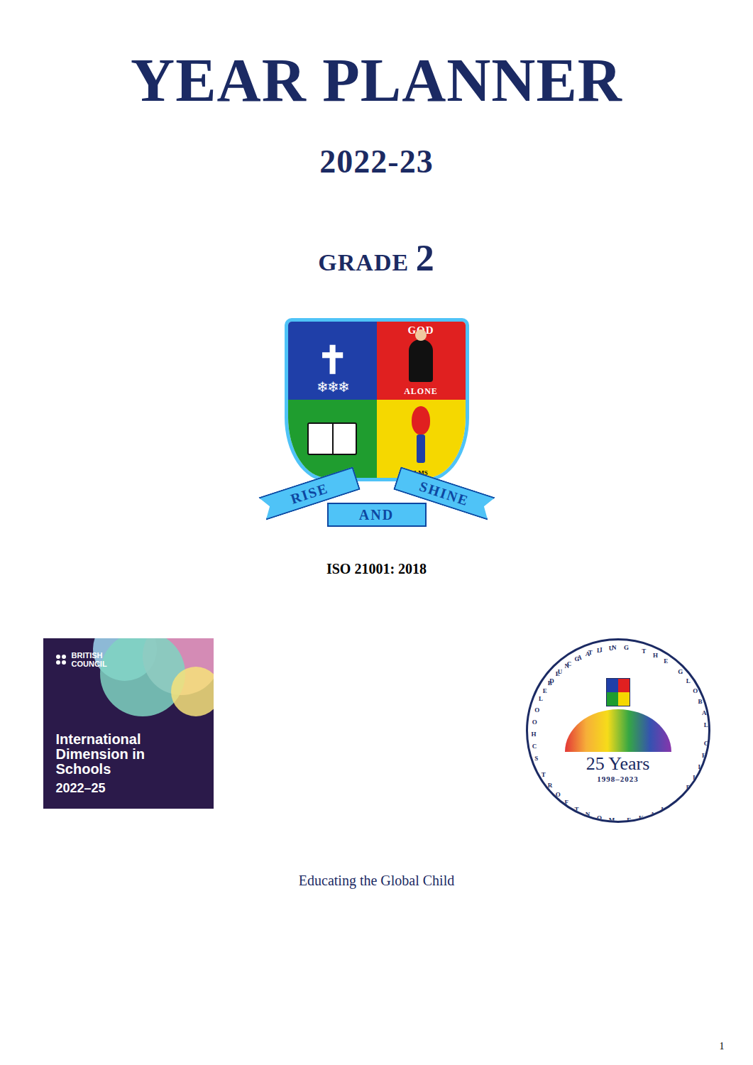YEAR PLANNER
2022-23
GRADE 2
✝ ❄❄❄
GOD ALONE
LMS
RISE
SHINE
AND
ISO 21001: 2018
BRITISH
COUNCIL
International
Dimension in Schools
2022–25
E D U C A T I N G T H E G L O B A L C H I L D L A K E M O N T F O R T S C H O O L B E N G A L U
25 Years
1998–2023
Educating the Global Child
1